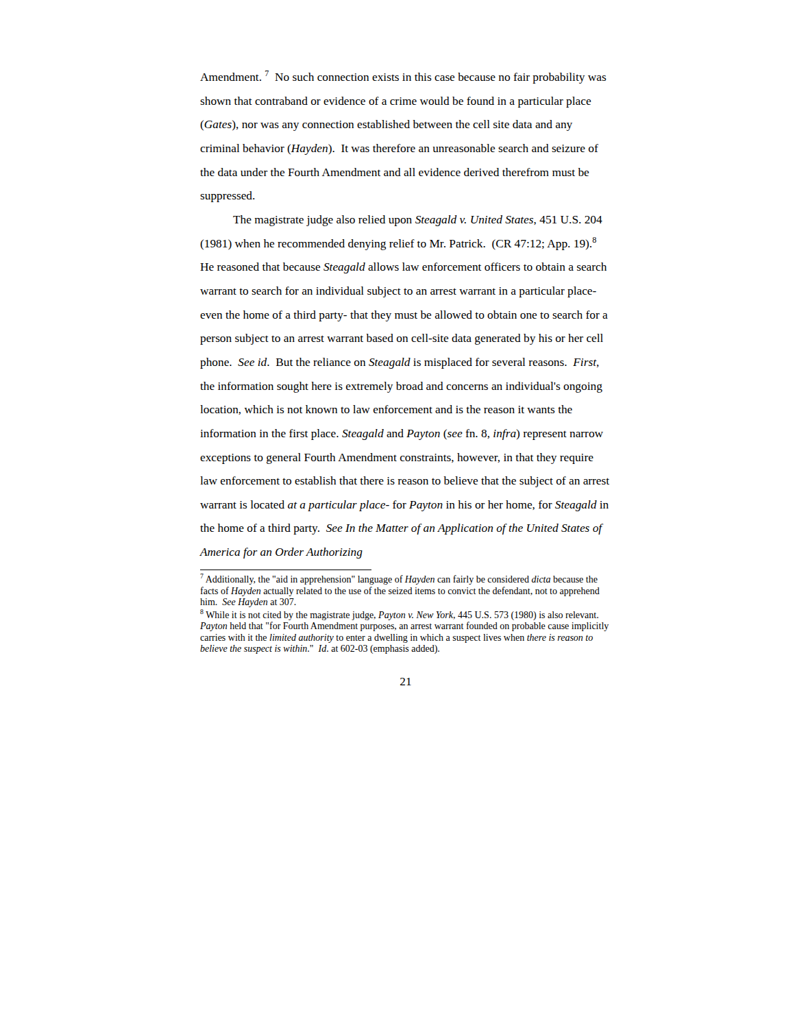Amendment. 7 No such connection exists in this case because no fair probability was shown that contraband or evidence of a crime would be found in a particular place (Gates), nor was any connection established between the cell site data and any criminal behavior (Hayden). It was therefore an unreasonable search and seizure of the data under the Fourth Amendment and all evidence derived therefrom must be suppressed.
The magistrate judge also relied upon Steagald v. United States, 451 U.S. 204 (1981) when he recommended denying relief to Mr. Patrick. (CR 47:12; App. 19).8 He reasoned that because Steagald allows law enforcement officers to obtain a search warrant to search for an individual subject to an arrest warrant in a particular place- even the home of a third party- that they must be allowed to obtain one to search for a person subject to an arrest warrant based on cell-site data generated by his or her cell phone. See id. But the reliance on Steagald is misplaced for several reasons. First, the information sought here is extremely broad and concerns an individual's ongoing location, which is not known to law enforcement and is the reason it wants the information in the first place. Steagald and Payton (see fn. 8, infra) represent narrow exceptions to general Fourth Amendment constraints, however, in that they require law enforcement to establish that there is reason to believe that the subject of an arrest warrant is located at a particular place- for Payton in his or her home, for Steagald in the home of a third party. See In the Matter of an Application of the United States of America for an Order Authorizing
7 Additionally, the "aid in apprehension" language of Hayden can fairly be considered dicta because the facts of Hayden actually related to the use of the seized items to convict the defendant, not to apprehend him. See Hayden at 307.
8 While it is not cited by the magistrate judge, Payton v. New York, 445 U.S. 573 (1980) is also relevant. Payton held that "for Fourth Amendment purposes, an arrest warrant founded on probable cause implicitly carries with it the limited authority to enter a dwelling in which a suspect lives when there is reason to believe the suspect is within." Id. at 602-03 (emphasis added).
21